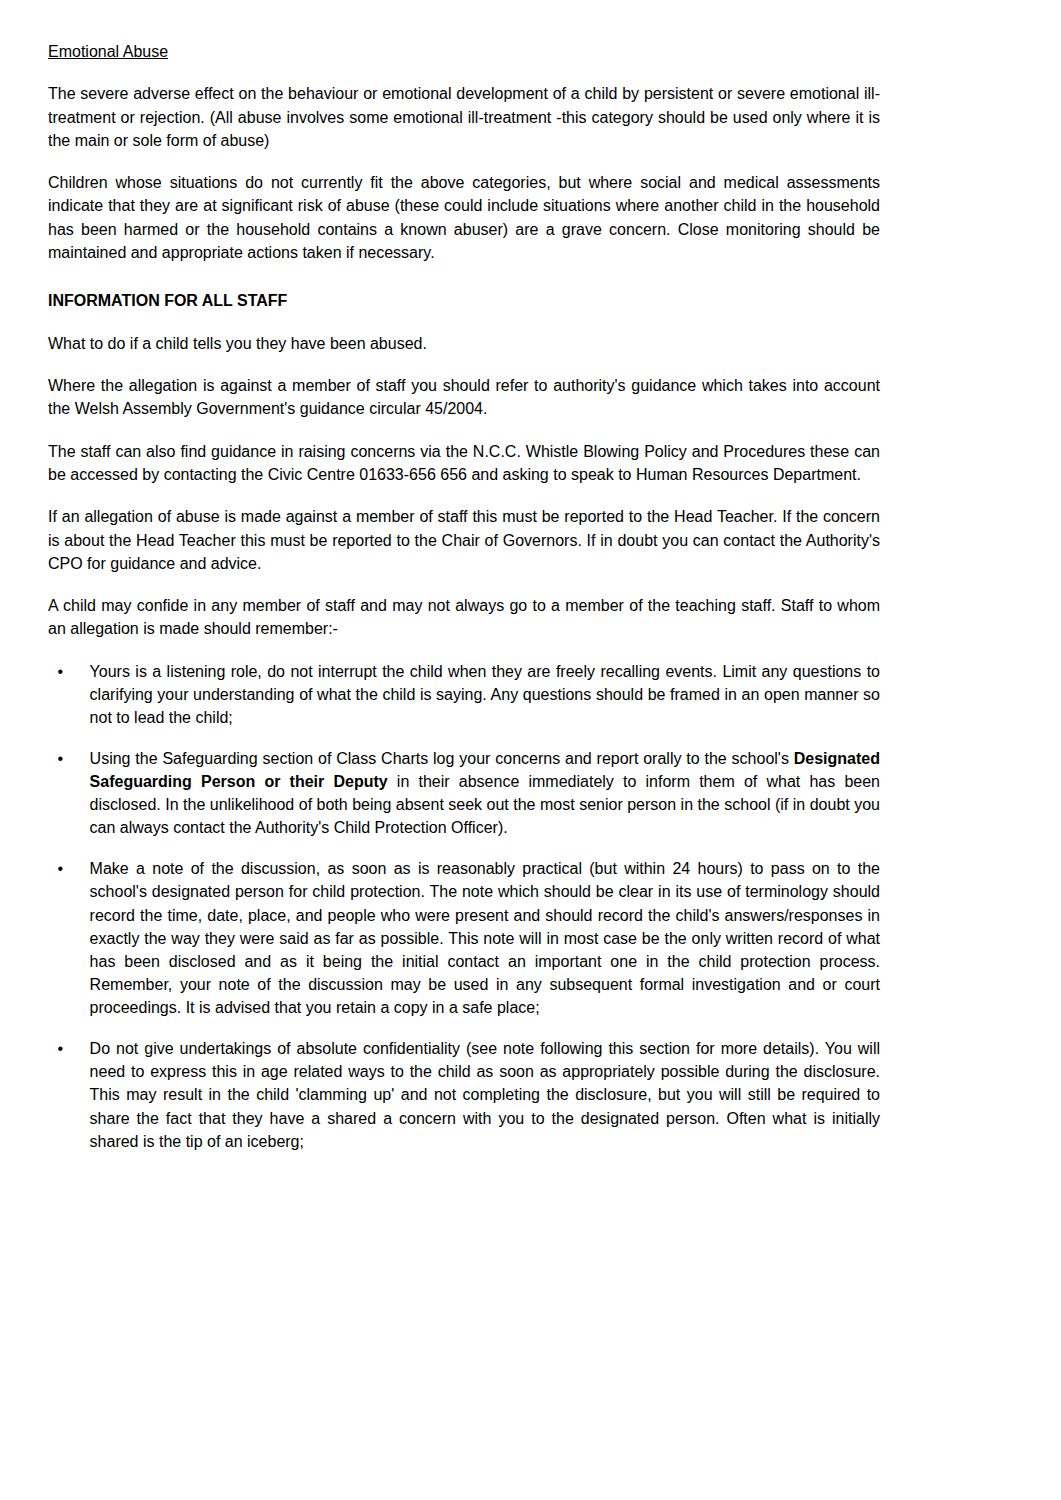Emotional Abuse
The severe adverse effect on the behaviour or emotional development of a child by persistent or severe emotional ill-treatment or rejection. (All abuse involves some emotional ill-treatment -this category should be used only where it is the main or sole form of abuse)
Children whose situations do not currently fit the above categories, but where social and medical assessments indicate that they are at significant risk of abuse (these could include situations where another child in the household has been harmed or the household contains a known abuser) are a grave concern. Close monitoring should be maintained and appropriate actions taken if necessary.
INFORMATION FOR ALL STAFF
What to do if a child tells you they have been abused.
Where the allegation is against a member of staff you should refer to authority's guidance which takes into account the Welsh Assembly Government's guidance circular 45/2004.
The staff can also find guidance in raising concerns via the N.C.C. Whistle Blowing Policy and Procedures these can be accessed by contacting the Civic Centre 01633-656 656 and asking to speak to Human Resources Department.
If an allegation of abuse is made against a member of staff this must be reported to the Head Teacher. If the concern is about the Head Teacher this must be reported to the Chair of Governors. If in doubt you can contact the Authority's CPO for guidance and advice.
A child may confide in any member of staff and may not always go to a member of the teaching staff. Staff to whom an allegation is made should remember:-
Yours is a listening role, do not interrupt the child when they are freely recalling events. Limit any questions to clarifying your understanding of what the child is saying. Any questions should be framed in an open manner so not to lead the child;
Using the Safeguarding section of Class Charts log your concerns and report orally to the school's Designated Safeguarding Person or their Deputy in their absence immediately to inform them of what has been disclosed. In the unlikelihood of both being absent seek out the most senior person in the school (if in doubt you can always contact the Authority's Child Protection Officer).
Make a note of the discussion, as soon as is reasonably practical (but within 24 hours) to pass on to the school's designated person for child protection. The note which should be clear in its use of terminology should record the time, date, place, and people who were present and should record the child's answers/responses in exactly the way they were said as far as possible. This note will in most case be the only written record of what has been disclosed and as it being the initial contact an important one in the child protection process. Remember, your note of the discussion may be used in any subsequent formal investigation and or court proceedings. It is advised that you retain a copy in a safe place;
Do not give undertakings of absolute confidentiality (see note following this section for more details). You will need to express this in age related ways to the child as soon as appropriately possible during the disclosure. This may result in the child 'clamming up' and not completing the disclosure, but you will still be required to share the fact that they have a shared a concern with you to the designated person. Often what is initially shared is the tip of an iceberg;